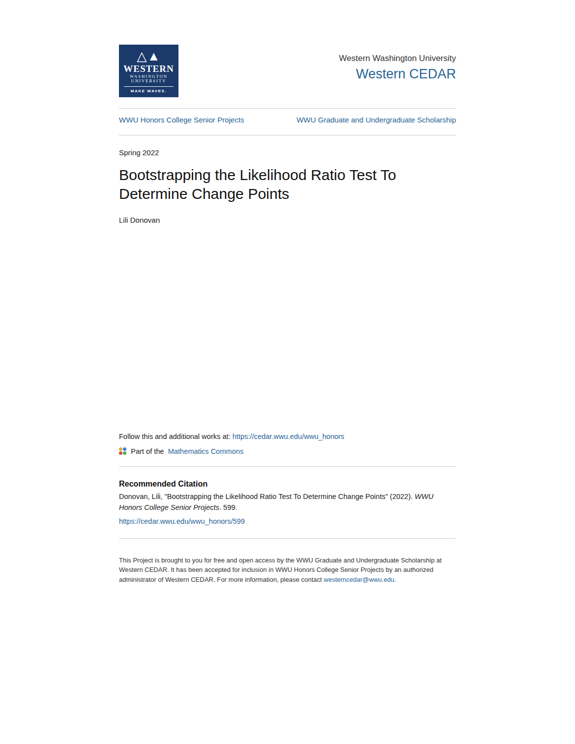△▲
WESTERN
WASHINGTON
UNIVERSITY
MAKE WAVES.
Western Washington University
Western CEDAR
WWU Honors College Senior Projects
WWU Graduate and Undergraduate Scholarship
Spring 2022
Bootstrapping the Likelihood Ratio Test To Determine Change Points
Lili Donovan
Follow this and additional works at: https://cedar.wwu.edu/wwu_honors
Part of the Mathematics Commons
Recommended Citation
Donovan, Lili, "Bootstrapping the Likelihood Ratio Test To Determine Change Points" (2022). WWU Honors College Senior Projects. 599.
https://cedar.wwu.edu/wwu_honors/599
This Project is brought to you for free and open access by the WWU Graduate and Undergraduate Scholarship at Western CEDAR. It has been accepted for inclusion in WWU Honors College Senior Projects by an authorized administrator of Western CEDAR. For more information, please contact westerncedar@wwu.edu.